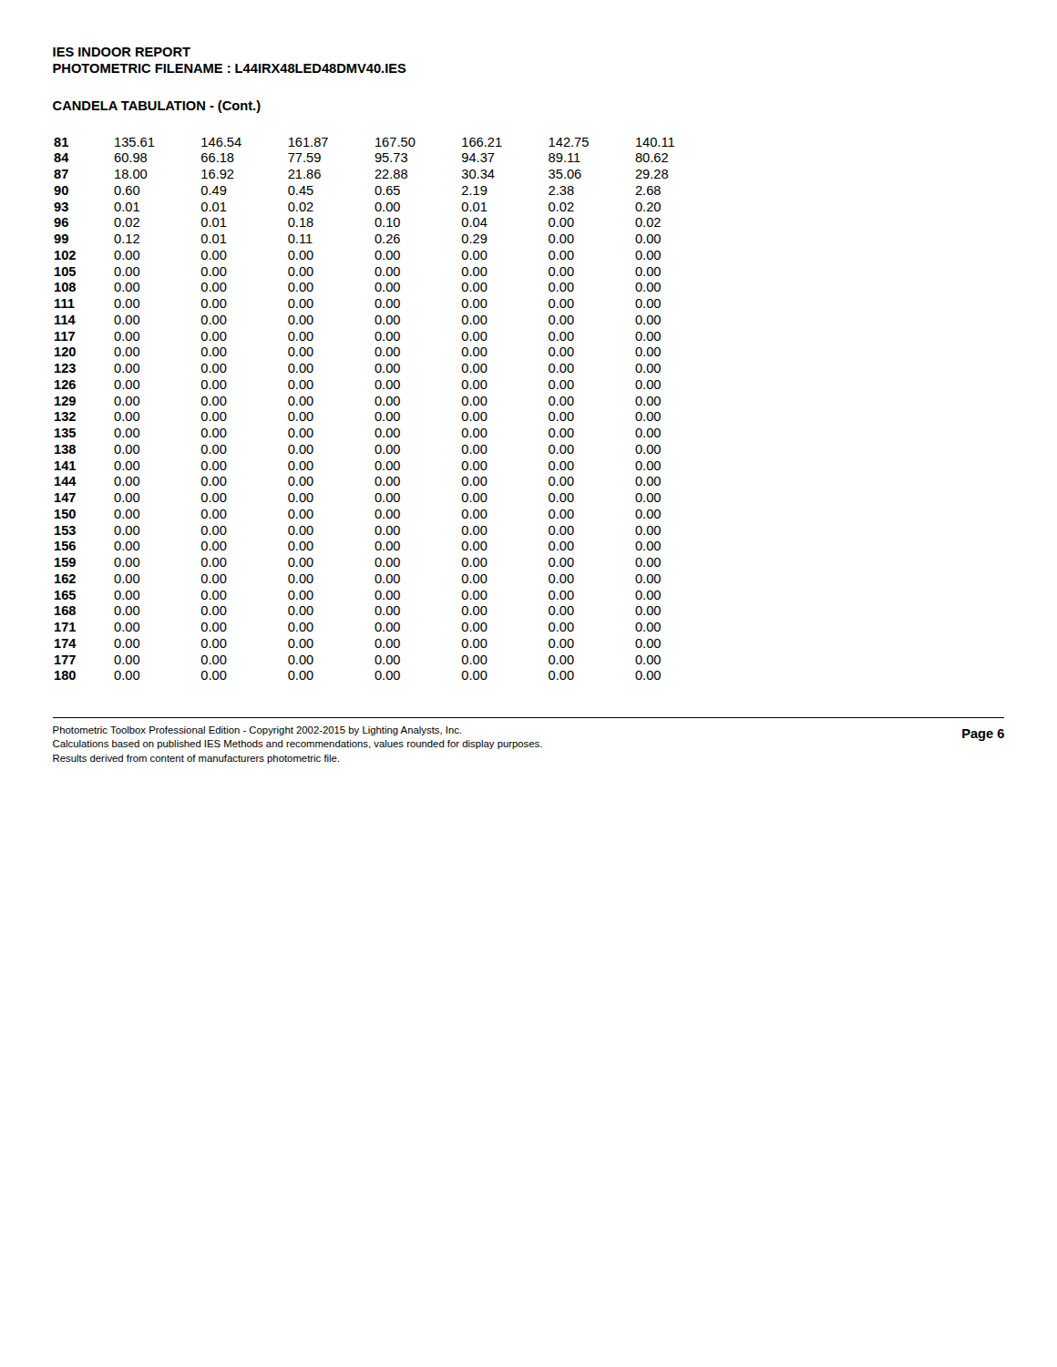IES INDOOR REPORT
PHOTOMETRIC FILENAME : L44IRX48LED48DMV40.IES
CANDELA TABULATION - (Cont.)
| 81 | 135.61 | 146.54 | 161.87 | 167.50 | 166.21 | 142.75 | 140.11 |
| 84 | 60.98 | 66.18 | 77.59 | 95.73 | 94.37 | 89.11 | 80.62 |
| 87 | 18.00 | 16.92 | 21.86 | 22.88 | 30.34 | 35.06 | 29.28 |
| 90 | 0.60 | 0.49 | 0.45 | 0.65 | 2.19 | 2.38 | 2.68 |
| 93 | 0.01 | 0.01 | 0.02 | 0.00 | 0.01 | 0.02 | 0.20 |
| 96 | 0.02 | 0.01 | 0.18 | 0.10 | 0.04 | 0.00 | 0.02 |
| 99 | 0.12 | 0.01 | 0.11 | 0.26 | 0.29 | 0.00 | 0.00 |
| 102 | 0.00 | 0.00 | 0.00 | 0.00 | 0.00 | 0.00 | 0.00 |
| 105 | 0.00 | 0.00 | 0.00 | 0.00 | 0.00 | 0.00 | 0.00 |
| 108 | 0.00 | 0.00 | 0.00 | 0.00 | 0.00 | 0.00 | 0.00 |
| 111 | 0.00 | 0.00 | 0.00 | 0.00 | 0.00 | 0.00 | 0.00 |
| 114 | 0.00 | 0.00 | 0.00 | 0.00 | 0.00 | 0.00 | 0.00 |
| 117 | 0.00 | 0.00 | 0.00 | 0.00 | 0.00 | 0.00 | 0.00 |
| 120 | 0.00 | 0.00 | 0.00 | 0.00 | 0.00 | 0.00 | 0.00 |
| 123 | 0.00 | 0.00 | 0.00 | 0.00 | 0.00 | 0.00 | 0.00 |
| 126 | 0.00 | 0.00 | 0.00 | 0.00 | 0.00 | 0.00 | 0.00 |
| 129 | 0.00 | 0.00 | 0.00 | 0.00 | 0.00 | 0.00 | 0.00 |
| 132 | 0.00 | 0.00 | 0.00 | 0.00 | 0.00 | 0.00 | 0.00 |
| 135 | 0.00 | 0.00 | 0.00 | 0.00 | 0.00 | 0.00 | 0.00 |
| 138 | 0.00 | 0.00 | 0.00 | 0.00 | 0.00 | 0.00 | 0.00 |
| 141 | 0.00 | 0.00 | 0.00 | 0.00 | 0.00 | 0.00 | 0.00 |
| 144 | 0.00 | 0.00 | 0.00 | 0.00 | 0.00 | 0.00 | 0.00 |
| 147 | 0.00 | 0.00 | 0.00 | 0.00 | 0.00 | 0.00 | 0.00 |
| 150 | 0.00 | 0.00 | 0.00 | 0.00 | 0.00 | 0.00 | 0.00 |
| 153 | 0.00 | 0.00 | 0.00 | 0.00 | 0.00 | 0.00 | 0.00 |
| 156 | 0.00 | 0.00 | 0.00 | 0.00 | 0.00 | 0.00 | 0.00 |
| 159 | 0.00 | 0.00 | 0.00 | 0.00 | 0.00 | 0.00 | 0.00 |
| 162 | 0.00 | 0.00 | 0.00 | 0.00 | 0.00 | 0.00 | 0.00 |
| 165 | 0.00 | 0.00 | 0.00 | 0.00 | 0.00 | 0.00 | 0.00 |
| 168 | 0.00 | 0.00 | 0.00 | 0.00 | 0.00 | 0.00 | 0.00 |
| 171 | 0.00 | 0.00 | 0.00 | 0.00 | 0.00 | 0.00 | 0.00 |
| 174 | 0.00 | 0.00 | 0.00 | 0.00 | 0.00 | 0.00 | 0.00 |
| 177 | 0.00 | 0.00 | 0.00 | 0.00 | 0.00 | 0.00 | 0.00 |
| 180 | 0.00 | 0.00 | 0.00 | 0.00 | 0.00 | 0.00 | 0.00 |
Page 6
Photometric Toolbox Professional Edition - Copyright 2002-2015 by Lighting Analysts, Inc.
Calculations based on published IES Methods and recommendations, values rounded for display purposes.
Results derived from content of manufacturers photometric file.